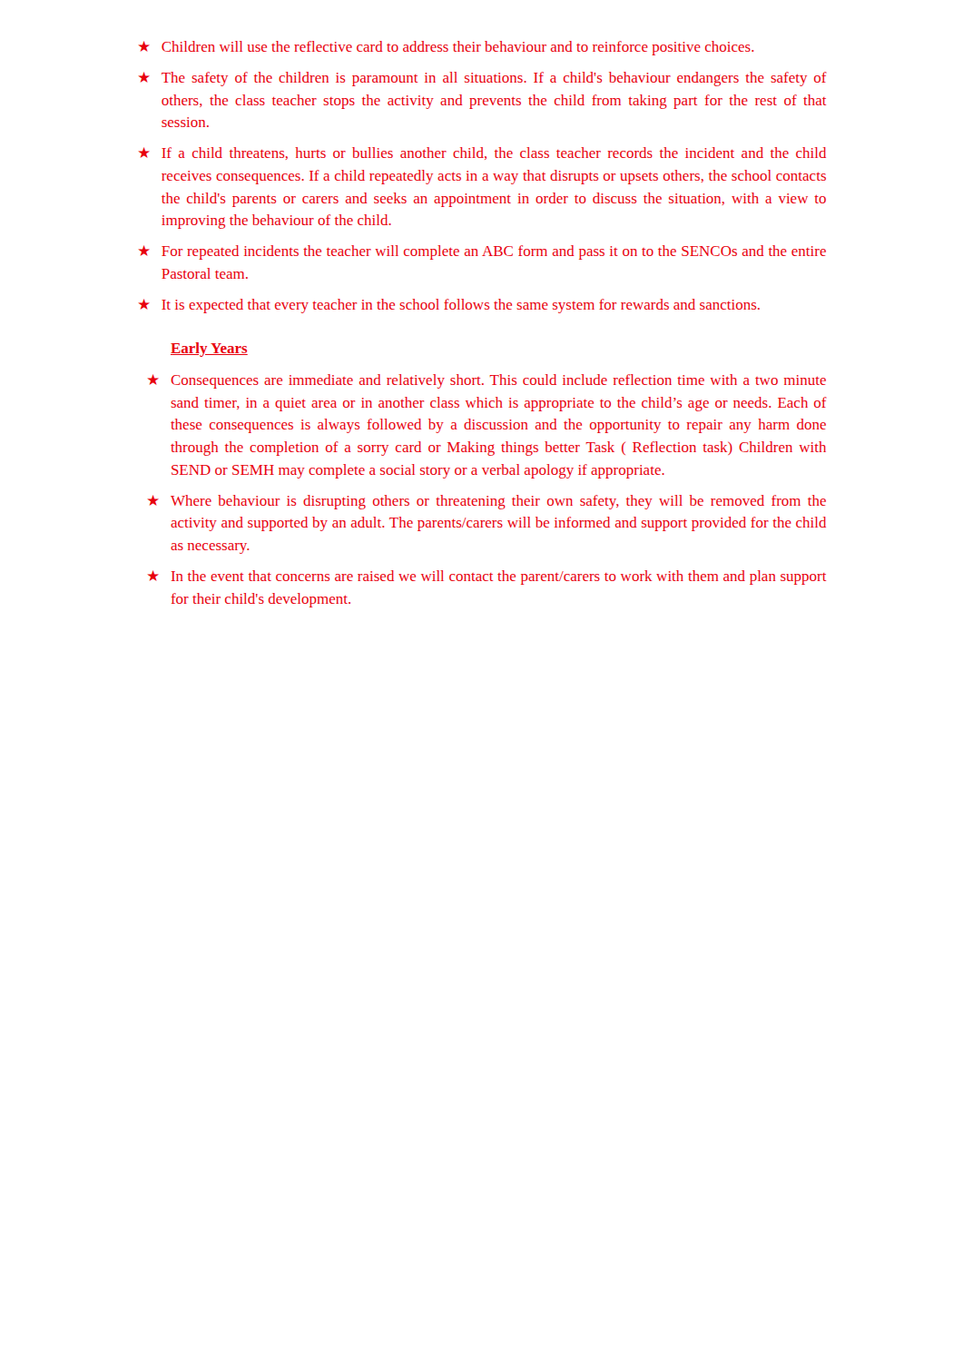Children will use the reflective card to address their behaviour and to reinforce positive choices.
The safety of the children is paramount in all situations. If a child's behaviour endangers the safety of others, the class teacher stops the activity and prevents the child from taking part for the rest of that session.
If a child threatens, hurts or bullies another child, the class teacher records the incident and the child receives consequences. If a child repeatedly acts in a way that disrupts or upsets others, the school contacts the child's parents or carers and seeks an appointment in order to discuss the situation, with a view to improving the behaviour of the child.
For repeated incidents the teacher will complete an ABC form and pass it on to the SENCOs and the entire Pastoral team.
It is expected that every teacher in the school follows the same system for rewards and sanctions.
Early Years
Consequences are immediate and relatively short. This could include reflection time with a two minute sand timer, in a quiet area or in another class which is appropriate to the child’s age or needs. Each of these consequences is always followed by a discussion and the opportunity to repair any harm done through the completion of a sorry card or Making things better Task ( Reflection task) Children with SEND or SEMH may complete a social story or a verbal apology if appropriate.
Where behaviour is disrupting others or threatening their own safety, they will be removed from the activity and supported by an adult. The parents/carers will be informed and support provided for the child as necessary.
In the event that concerns are raised we will contact the parent/carers to work with them and plan support for their child's development.